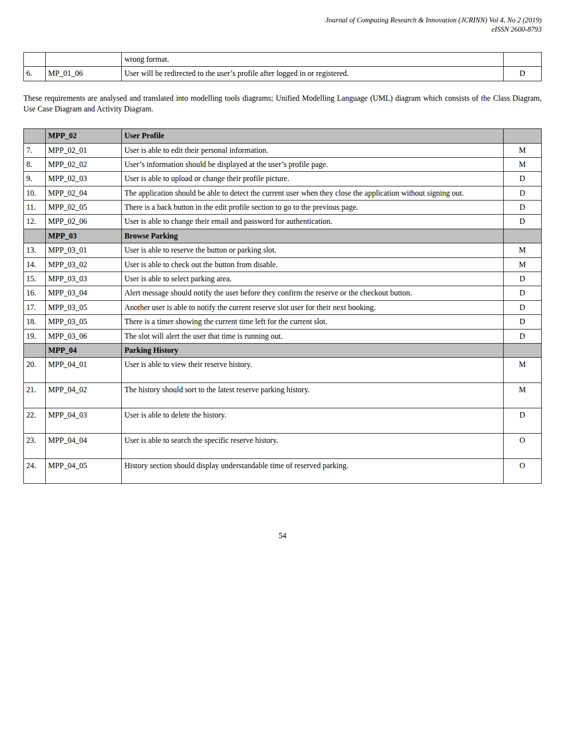Journal of Computing Research & Innovation (JCRINN) Vol 4, No 2 (2019)
eISSN 2600-8793
| | | wrong format. | |
| 6. | MP_01_06 | User will be redirected to the user’s profile after logged in or registered. | D |
These requirements are analysed and translated into modelling tools diagrams; Unified Modelling Language (UML) diagram which consists of the Class Diagram, Use Case Diagram and Activity Diagram.
| | MPP_02 | User Profile | |
| 7. | MPP_02_01 | User is able to edit their personal information. | M |
| 8. | MPP_02_02 | User’s information should be displayed at the user’s profile page. | M |
| 9. | MPP_02_03 | User is able to upload or change their profile picture. | D |
| 10. | MPP_02_04 | The application should be able to detect the current user when they close the application without signing out. | D |
| 11. | MPP_02_05 | There is a back button in the edit profile section to go to the previous page. | D |
| 12. | MPP_02_06 | User is able to change their email and password for authentication. | D |
| | MPP_03 | Browse Parking | |
| 13. | MPP_03_01 | User is able to reserve the button or parking slot. | M |
| 14. | MPP_03_02 | User is able to check out the button from disable. | M |
| 15. | MPP_03_03 | User is able to select parking area. | D |
| 16. | MPP_03_04 | Alert message should notify the user before they confirm the reserve or the checkout button. | D |
| 17. | MPP_03_05 | Another user is able to notify the current reserve slot user for their next booking. | D |
| 18. | MPP_03_05 | There is a timer showing the current time left for the current slot. | D |
| 19. | MPP_03_06 | The slot will alert the user that time is running out. | D |
| | MPP_04 | Parking History | |
| 20. | MPP_04_01 | User is able to view their reserve history. | M |
| 21. | MPP_04_02 | The history should sort to the latest reserve parking history. | M |
| 22. | MPP_04_03 | User is able to delete the history. | D |
| 23. | MPP_04_04 | User is able to search the specific reserve history. | O |
| 24. | MPP_04_05 | History section should display understandable time of reserved parking. | O |
54